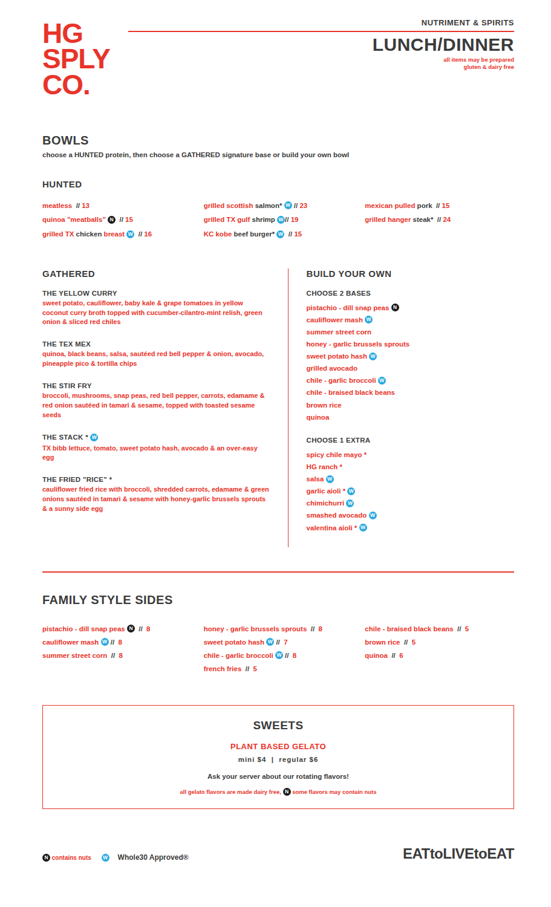HG
SPLY
CO.
NUTRIMENT & SPIRITS
LUNCH/DINNER
all items may be prepared
gluten & dairy free
BOWLS
choose a HUNTED protein, then choose a GATHERED signature base or build your own bowl
HUNTED
meatless // 13
grilled scottish salmon* W // 23
mexican pulled pork // 15
quinoa "meatballs" N // 15
grilled TX gulf shrimp W// 19
grilled hanger steak* // 24
grilled TX chicken breast W // 16
KC kobe beef burger* W // 15
GATHERED
THE YELLOW CURRY
sweet potato, cauliflower, baby kale & grape tomatoes in yellow coconut curry broth topped with cucumber-cilantro-mint relish, green onion & sliced red chiles
THE TEX MEX
quinoa, black beans, salsa, sautéed red bell pepper & onion, avocado, pineapple pico & tortilla chips
THE STIR FRY
broccoli, mushrooms, snap peas, red bell pepper, carrots, edamame & red onion sautéed in tamari & sesame, topped with toasted sesame seeds
THE STACK * W
TX bibb lettuce, tomato, sweet potato hash, avocado & an over-easy egg
THE FRIED "RICE" *
cauliflower fried rice with broccoli, shredded carrots, edamame & green onions sautéed in tamari & sesame with honey-garlic brussels sprouts & a sunny side egg
BUILD YOUR OWN
CHOOSE 2 BASES
pistachio - dill snap peas N
cauliflower mash W
summer street corn
honey - garlic brussels sprouts
sweet potato hash W
grilled avocado
chile - garlic broccoli W
chile - braised black beans
brown rice
quinoa
CHOOSE 1 EXTRA
spicy chile mayo *
HG ranch *
salsa W
garlic aioli * W
chimichurri W
smashed avocado W
valentina aioli * W
FAMILY STYLE SIDES
pistachio - dill snap peas N // 8
honey - garlic brussels sprouts // 8
chile - braised black beans // 5
cauliflower mash W // 8
sweet potato hash W // 7
brown rice // 5
summer street corn // 8
chile - garlic broccoli W // 8
quinoa // 6
french fries // 5
SWEETS
PLANT BASED GELATO
mini $4 | regular $6
Ask your server about our rotating flavors!
all gelato flavors are made dairy free, N some flavors may contain nuts
N contains nuts WWhole30 Approved®
EATtoLIVEtoEAT